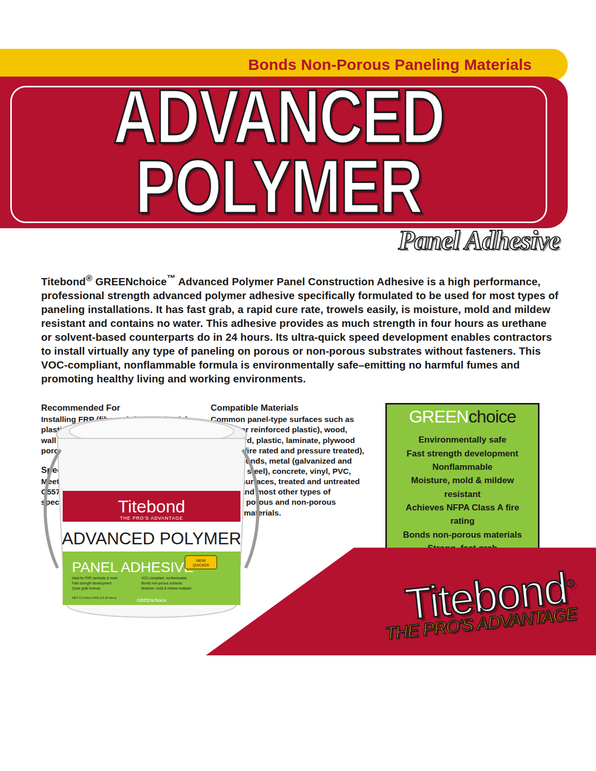Bonds Non-Porous Paneling Materials
ADVANCED POLYMER
Panel Adhesive
Titebond® GREENchoice™ Advanced Polymer Panel Construction Adhesive is a high performance, professional strength advanced polymer adhesive specifically formulated to be used for most types of paneling installations. It has fast grab, a rapid cure rate, trowels easily, is moisture, mold and mildew resistant and contains no water. This adhesive provides as much strength in four hours as urethane or solvent-based counterparts do in 24 hours. Its ultra-quick speed development enables contractors to install virtually any type of paneling on porous or non-porous substrates without fasteners. This VOC-compliant, nonflammable formula is environmentally safe–emitting no harmful fumes and promoting healthy living and working environments.
Recommended For
Installing FRP (fiber-reinforced plastic), plastic laminate, wainscoting and other wall coverings over many common porous and non-porous surfaces.
Specifications & Certifications
Meets LEED v4, SCAQMD, CARB, ASTM C557 and NAHB Green Building specifications.
Compatible Materials
Common panel-type surfaces such as FRP (fiber reinforced plastic), wood, foamboard, plastic, laminate, plywood (treated, fire rated and pressure treated), tub surrounds, metal (galvanized and stainless steel), concrete, vinyl, PVC, painted surfaces, treated and untreated drywall and most other types of common porous and non-porous building materials.
GREEN choice
Environmentally safe
Fast strength development
Nonflammable
Moisture, mold & mildew resistant
Achieves NFPA Class A fire rating
Bonds non-porous materials
Strong, fast grab
Water resistant
No offensive odor
VOC-compliant
Titebond Advanced Polymer Panel Adhesive pail Titebond THE PRO'S ADVANTAGE ADVANCED POLYMER PANEL ADHESIVE NEW QUICKER Ideal for FRP, laminate & more Fast strength development Quick grab formula VOC-compliant, nonflammable Bonds non-porous surfaces Moisture, mold & mildew resistant NET 3.5 GALLONS (13.25 liters) GREENchoice
Titebond®
THE PRO'S ADVANTAGE